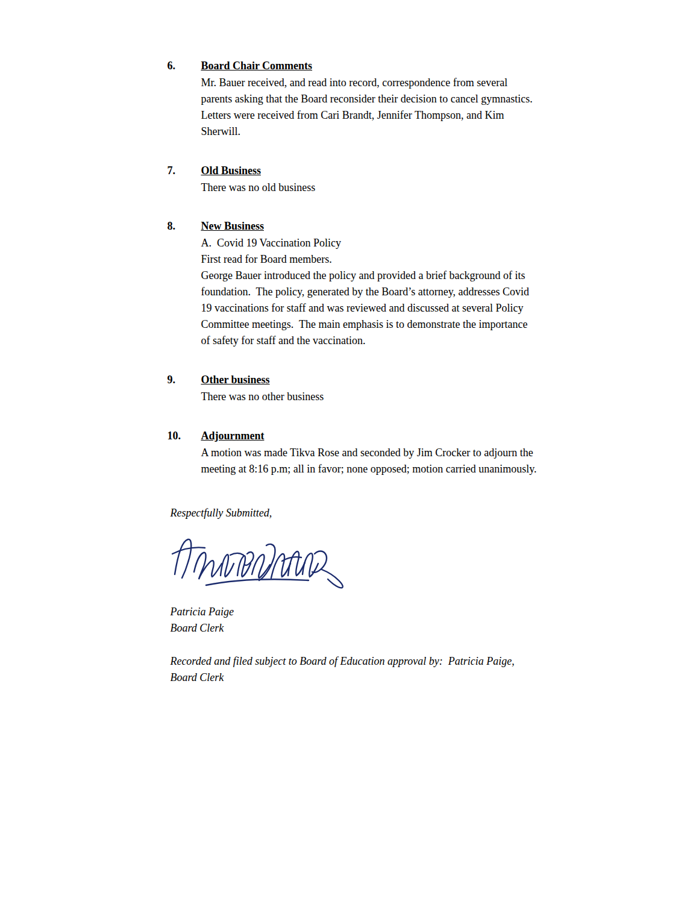6.
Board Chair Comments
Mr. Bauer received, and read into record, correspondence from several parents asking that the Board reconsider their decision to cancel gymnastics. Letters were received from Cari Brandt, Jennifer Thompson, and Kim Sherwill.
7.
Old Business
There was no old business
8.
New Business
A. Covid 19 Vaccination Policy
First read for Board members.
George Bauer introduced the policy and provided a brief background of its foundation. The policy, generated by the Board’s attorney, addresses Covid 19 vaccinations for staff and was reviewed and discussed at several Policy Committee meetings. The main emphasis is to demonstrate the importance of safety for staff and the vaccination.
9.
Other business
There was no other business
10.
Adjournment
A motion was made Tikva Rose and seconded by Jim Crocker to adjourn the meeting at 8:16 p.m; all in favor; none opposed; motion carried unanimously.
Respectfully Submitted,
Patricia Paige
Board Clerk
Recorded and filed subject to Board of Education approval by: Patricia Paige, Board Clerk